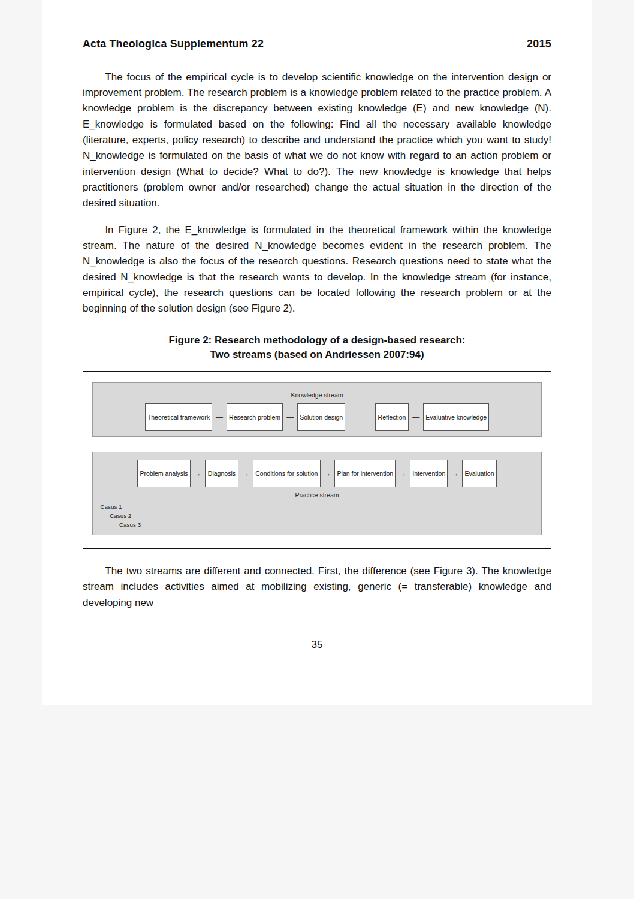Acta Theologica Supplementum 22 2015
The focus of the empirical cycle is to develop scientific knowledge on the intervention design or improvement problem. The research problem is a knowledge problem related to the practice problem. A knowledge problem is the discrepancy between existing knowledge (E) and new knowledge (N). E_knowledge is formulated based on the following: Find all the necessary available knowledge (literature, experts, policy research) to describe and understand the practice which you want to study! N_knowledge is formulated on the basis of what we do not know with regard to an action problem or intervention design (What to decide? What to do?). The new knowledge is knowledge that helps practitioners (problem owner and/or researched) change the actual situation in the direction of the desired situation.
In Figure 2, the E_knowledge is formulated in the theoretical framework within the knowledge stream. The nature of the desired N_knowledge becomes evident in the research problem. The N_knowledge is also the focus of the research questions. Research questions need to state what the desired N_knowledge is that the research wants to develop. In the knowledge stream (for instance, empirical cycle), the research questions can be located following the research problem or at the beginning of the solution design (see Figure 2).
Figure 2: Research methodology of a design-based research:
Two streams (based on Andriessen 2007:94)
Knowledge stream
Theoretical framework
—
Research problem
—
Solution design
Reflection
—
Evaluative knowledge
Problem analysis
→
Diagnosis
→
Conditions for solution
→
Plan for intervention
→
Intervention
→
Evaluation
Practice stream
Casus 1 Casus 2 Casus 3
The two streams are different and connected. First, the difference (see Figure 3). The knowledge stream includes activities aimed at mobilizing existing, generic (= transferable) knowledge and developing new
35